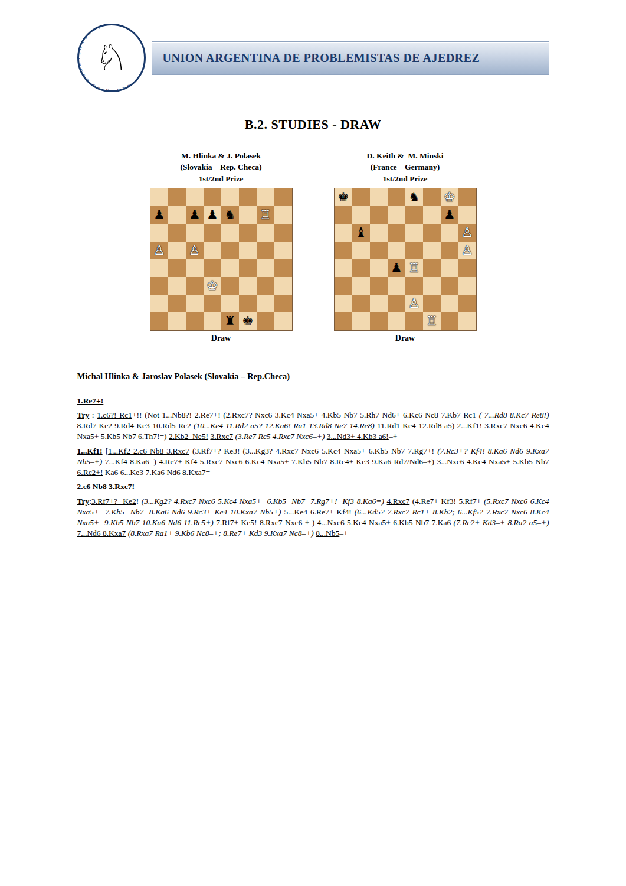♘
U N I O N D E P R O B L E M I S T A S
UNION ARGENTINA DE PROBLEMISTAS DE AJEDREZ
B.2. STUDIES - DRAW
M. Hlinka & J. Polasek
(Slovakia – Rep. Checa)
1st/2nd Prize
| ♟ | | ♟ | ♟ | ♞ | | ♖ | |
| ♙ | | ♙ | | | | | |
| | | | ♔ | | | | |
| | | | | ♜ | ♚ | | |
Draw
D. Keith & M. Minski
(France – Germany)
1st/2nd Prize
| ♚ | | | | ♞ | | ♔ | |
| | | | | | | ♟ | |
| | ♝ | | | | | | ♙ |
| | | | | | | | ♙ |
| | | | ♟ | ♖ | | | |
| | | | | ♙ | | | |
| | | | | | ♖ | | |
Draw
Michal Hlinka & Jaroslav Polasek (Slovakia – Rep.Checa)
1.Re7+!
Try : 1.c6?! Rc1+!! (Not 1...Nb8?! 2.Re7+! (2.Rxc7? Nxc6 3.Kc4 Nxa5+ 4.Kb5 Nb7 5.Rh7 Nd6+ 6.Kc6 Nc8 7.Kb7 Rc1 ( 7...Rd8 8.Kc7 Re8!) 8.Rd7 Ke2 9.Rd4 Ke3 10.Rd5 Rc2 (10...Ke4 11.Rd2 a5? 12.Ka6! Ra1 13.Rd8 Ne7 14.Re8) 11.Rd1 Ke4 12.Rd8 a5) 2...Kf1! 3.Rxc7 Nxc6 4.Kc4 Nxa5+ 5.Kb5 Nb7 6.Th7!=) 2.Kb2 Ne5! 3.Rxc7 (3.Re7 Rc5 4.Rxc7 Nxc6–+) 3...Nd3+ 4.Kb3 a6!–+
1...Kf1! [1...Kf2 2.c6 Nb8 3.Rxc7 (3.Rf7+? Ke3! (3...Kg3? 4.Rxc7 Nxc6 5.Kc4 Nxa5+ 6.Kb5 Nb7 7.Rg7+! (7.Rc3+? Kf4! 8.Ka6 Nd6 9.Kxa7 Nb5–+) 7...Kf4 8.Ka6=) 4.Re7+ Kf4 5.Rxc7 Nxc6 6.Kc4 Nxa5+ 7.Kb5 Nb7 8.Rc4+ Ke3 9.Ka6 Rd7/Nd6–+) 3...Nxc6 4.Kc4 Nxa5+ 5.Kb5 Nb7 6.Rc2+! Ka6 6...Ke3 7.Ka6 Nd6 8.Kxa7=
2.c6 Nb8 3.Rxc7!
Try:3.Rf7+? Ke2! (3...Kg2? 4.Rxc7 Nxc6 5.Kc4 Nxa5+ 6.Kb5 Nb7 7.Rg7+! Kf3 8.Ka6=) 4.Rxc7 (4.Re7+ Kf3! 5.Rf7+ (5.Rxc7 Nxc6 6.Kc4 Nxa5+ 7.Kb5 Nb7 8.Ka6 Nd6 9.Rc3+ Ke4 10.Kxa7 Nb5+) 5...Ke4 6.Re7+ Kf4! (6...Kd5? 7.Rxc7 Rc1+ 8.Kb2; 6...Kf5? 7.Rxc7 Nxc6 8.Kc4 Nxa5+ 9.Kb5 Nb7 10.Ka6 Nd6 11.Rc5+) 7.Rf7+ Ke5! 8.Rxc7 Nxc6-+ ) 4...Nxc6 5.Kc4 Nxa5+ 6.Kb5 Nb7 7.Ka6 (7.Rc2+ Kd3–+ 8.Ra2 a5–+) 7...Nd6 8.Kxa7 (8.Rxa7 Ra1+ 9.Kb6 Nc8–+; 8.Re7+ Kd3 9.Kxa7 Nc8–+) 8...Nb5–+